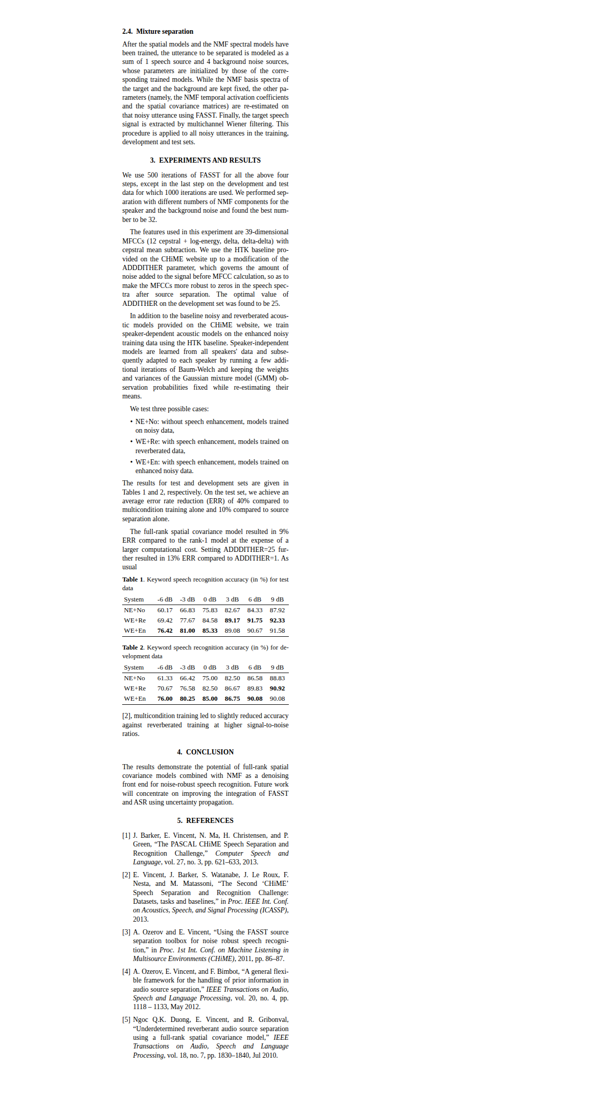2.4. Mixture separation
After the spatial models and the NMF spectral models have been trained, the utterance to be separated is modeled as a sum of 1 speech source and 4 background noise sources, whose parameters are initialized by those of the corresponding trained models. While the NMF basis spectra of the target and the background are kept fixed, the other parameters (namely, the NMF temporal activation coefficients and the spatial covariance matrices) are re-estimated on that noisy utterance using FASST. Finally, the target speech signal is extracted by multichannel Wiener filtering. This procedure is applied to all noisy utterances in the training, development and test sets.
3. Experiments and results
We use 500 iterations of FASST for all the above four steps, except in the last step on the development and test data for which 1000 iterations are used. We performed separation with different numbers of NMF components for the speaker and the background noise and found the best number to be 32.
The features used in this experiment are 39-dimensional MFCCs (12 cepstral + log-energy, delta, delta-delta) with cepstral mean subtraction. We use the HTK baseline provided on the CHiME website up to a modification of the ADDDITHER parameter, which governs the amount of noise added to the signal before MFCC calculation, so as to make the MFCCs more robust to zeros in the speech spectra after source separation. The optimal value of ADDITHER on the development set was found to be 25.
In addition to the baseline noisy and reverberated acoustic models provided on the CHiME website, we train speaker-dependent acoustic models on the enhanced noisy training data using the HTK baseline. Speaker-independent models are learned from all speakers' data and subsequently adapted to each speaker by running a few additional iterations of Baum-Welch and keeping the weights and variances of the Gaussian mixture model (GMM) observation probabilities fixed while re-estimating their means.
We test three possible cases:
NE+No: without speech enhancement, models trained on noisy data,
WE+Re: with speech enhancement, models trained on reverberated data,
WE+En: with speech enhancement, models trained on enhanced noisy data.
The results for test and development sets are given in Tables 1 and 2, respectively. On the test set, we achieve an average error rate reduction (ERR) of 40% compared to multicondition training alone and 10% compared to source separation alone.
The full-rank spatial covariance model resulted in 9% ERR compared to the rank-1 model at the expense of a larger computational cost. Setting ADDDITHER=25 further resulted in 13% ERR compared to ADDITHER=1. As usual
Table 1. Keyword speech recognition accuracy (in %) for test data
| System | -6 dB | -3 dB | 0 dB | 3 dB | 6 dB | 9 dB |
| --- | --- | --- | --- | --- | --- | --- |
| NE+No | 60.17 | 66.83 | 75.83 | 82.67 | 84.33 | 87.92 |
| WE+Re | 69.42 | 77.67 | 84.58 | 89.17 | 91.75 | 92.33 |
| WE+En | 76.42 | 81.00 | 85.33 | 89.08 | 90.67 | 91.58 |
Table 2. Keyword speech recognition accuracy (in %) for development data
| System | -6 dB | -3 dB | 0 dB | 3 dB | 6 dB | 9 dB |
| --- | --- | --- | --- | --- | --- | --- |
| NE+No | 61.33 | 66.42 | 75.00 | 82.50 | 86.58 | 88.83 |
| WE+Re | 70.67 | 76.58 | 82.50 | 86.67 | 89.83 | 90.92 |
| WE+En | 76.00 | 80.25 | 85.00 | 86.75 | 90.08 | 90.08 |
[2], multicondition training led to slightly reduced accuracy against reverberated training at higher signal-to-noise ratios.
4. Conclusion
The results demonstrate the potential of full-rank spatial covariance models combined with NMF as a denoising front end for noise-robust speech recognition. Future work will concentrate on improving the integration of FASST and ASR using uncertainty propagation.
5. References
J. Barker, E. Vincent, N. Ma, H. Christensen, and P. Green, “The PASCAL CHiME Speech Separation and Recognition Challenge,” Computer Speech and Language, vol. 27, no. 3, pp. 621–633, 2013.
E. Vincent, J. Barker, S. Watanabe, J. Le Roux, F. Nesta, and M. Matassoni, “The Second ‘CHiME’ Speech Separation and Recognition Challenge: Datasets, tasks and baselines,” in Proc. IEEE Int. Conf. on Acoustics, Speech, and Signal Processing (ICASSP), 2013.
A. Ozerov and E. Vincent, “Using the FASST source separation toolbox for noise robust speech recognition,” in Proc. 1st Int. Conf. on Machine Listening in Multisource Environments (CHiME), 2011, pp. 86–87.
A. Ozerov, E. Vincent, and F. Bimbot, “A general flexible framework for the handling of prior information in audio source separation,” IEEE Transactions on Audio, Speech and Language Processing, vol. 20, no. 4, pp. 1118 – 1133, May 2012.
Ngoc Q.K. Duong, E. Vincent, and R. Gribonval, “Underdetermined reverberant audio source separation using a full-rank spatial covariance model,” IEEE Transactions on Audio, Speech and Language Processing, vol. 18, no. 7, pp. 1830–1840, Jul 2010.